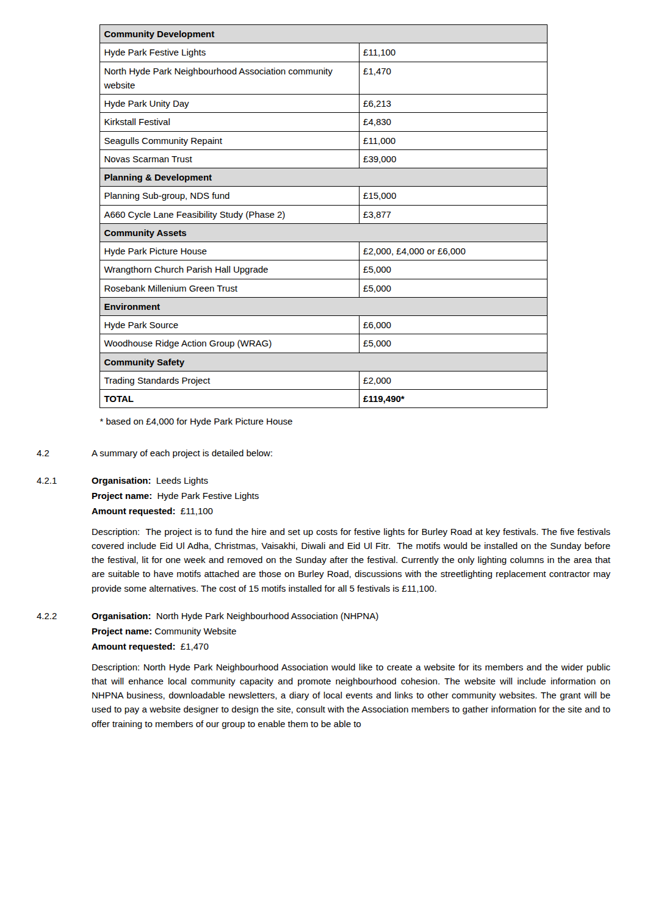| Community Development |
| Hyde Park Festive Lights | £11,100 |
| North Hyde Park Neighbourhood Association community website | £1,470 |
| Hyde Park Unity Day | £6,213 |
| Kirkstall Festival | £4,830 |
| Seagulls Community Repaint | £11,000 |
| Novas Scarman Trust | £39,000 |
| Planning & Development |
| Planning Sub-group, NDS fund | £15,000 |
| A660 Cycle Lane Feasibility Study (Phase 2) | £3,877 |
| Community Assets |
| Hyde Park Picture House | £2,000, £4,000 or £6,000 |
| Wrangthorn Church Parish Hall Upgrade | £5,000 |
| Rosebank Millenium Green Trust | £5,000 |
| Environment |
| Hyde Park Source | £6,000 |
| Woodhouse Ridge Action Group (WRAG) | £5,000 |
| Community Safety |
| Trading Standards Project | £2,000 |
| TOTAL | £119,490* |
* based on £4,000 for Hyde Park Picture House
4.2
A summary of each project is detailed below:
4.2.1
Organisation: Leeds Lights
Project name: Hyde Park Festive Lights
Amount requested: £11,100
Description: The project is to fund the hire and set up costs for festive lights for Burley Road at key festivals. The five festivals covered include Eid Ul Adha, Christmas, Vaisakhi, Diwali and Eid Ul Fitr. The motifs would be installed on the Sunday before the festival, lit for one week and removed on the Sunday after the festival. Currently the only lighting columns in the area that are suitable to have motifs attached are those on Burley Road, discussions with the streetlighting replacement contractor may provide some alternatives. The cost of 15 motifs installed for all 5 festivals is £11,100.
4.2.2
Organisation: North Hyde Park Neighbourhood Association (NHPNA)
Project name: Community Website
Amount requested: £1,470
Description: North Hyde Park Neighbourhood Association would like to create a website for its members and the wider public that will enhance local community capacity and promote neighbourhood cohesion. The website will include information on NHPNA business, downloadable newsletters, a diary of local events and links to other community websites. The grant will be used to pay a website designer to design the site, consult with the Association members to gather information for the site and to offer training to members of our group to enable them to be able to